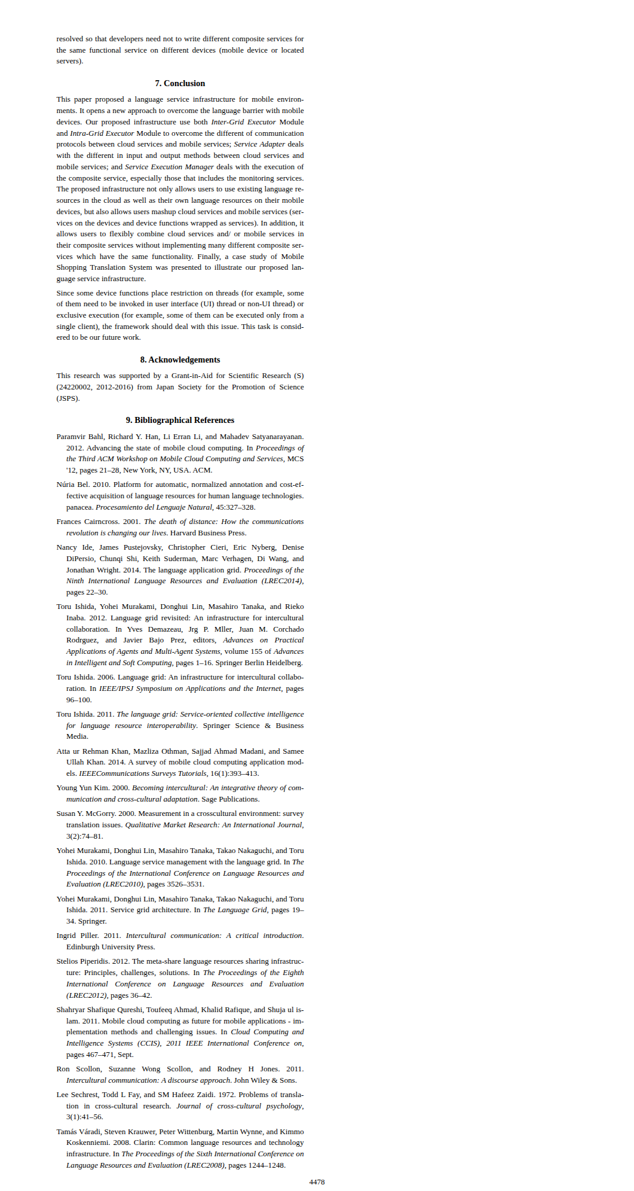resolved so that developers need not to write different composite services for the same functional service on different devices (mobile device or located servers).
7. Conclusion
This paper proposed a language service infrastructure for mobile environments. It opens a new approach to overcome the language barrier with mobile devices. Our proposed infrastructure use both Inter-Grid Executor Module and Intra-Grid Executor Module to overcome the different of communication protocols between cloud services and mobile services; Service Adapter deals with the different in input and output methods between cloud services and mobile services; and Service Execution Manager deals with the execution of the composite service, especially those that includes the monitoring services. The proposed infrastructure not only allows users to use existing language resources in the cloud as well as their own language resources on their mobile devices, but also allows users mashup cloud services and mobile services (services on the devices and device functions wrapped as services). In addition, it allows users to flexibly combine cloud services and/ or mobile services in their composite services without implementing many different composite services which have the same functionality. Finally, a case study of Mobile Shopping Translation System was presented to illustrate our proposed language service infrastructure.
Since some device functions place restriction on threads (for example, some of them need to be invoked in user interface (UI) thread or non-UI thread) or exclusive execution (for example, some of them can be executed only from a single client), the framework should deal with this issue. This task is considered to be our future work.
8. Acknowledgements
This research was supported by a Grant-in-Aid for Scientific Research (S) (24220002, 2012-2016) from Japan Society for the Promotion of Science (JSPS).
9. Bibliographical References
Paramvir Bahl, Richard Y. Han, Li Erran Li, and Mahadev Satyanarayanan. 2012. Advancing the state of mobile cloud computing. In Proceedings of the Third ACM Workshop on Mobile Cloud Computing and Services, MCS '12, pages 21–28, New York, NY, USA. ACM.
Núria Bel. 2010. Platform for automatic, normalized annotation and cost-effective acquisition of language resources for human language technologies. panacea. Procesamiento del Lenguaje Natural, 45:327–328.
Frances Cairncross. 2001. The death of distance: How the communications revolution is changing our lives. Harvard Business Press.
Nancy Ide, James Pustejovsky, Christopher Cieri, Eric Nyberg, Denise DiPersio, Chunqi Shi, Keith Suderman, Marc Verhagen, Di Wang, and Jonathan Wright. 2014. The language application grid. Proceedings of the Ninth International Language Resources and Evaluation (LREC2014), pages 22–30.
Toru Ishida, Yohei Murakami, Donghui Lin, Masahiro Tanaka, and Rieko Inaba. 2012. Language grid revisited: An infrastructure for intercultural collaboration. In Yves Demazeau, Jrg P. Mller, Juan M. Corchado Rodrguez, and Javier Bajo Prez, editors, Advances on Practical Applications of Agents and Multi-Agent Systems, volume 155 of Advances in Intelligent and Soft Computing, pages 1–16. Springer Berlin Heidelberg.
Toru Ishida. 2006. Language grid: An infrastructure for intercultural collaboration. In IEEE/IPSJ Symposium on Applications and the Internet, pages 96–100.
Toru Ishida. 2011. The language grid: Service-oriented collective intelligence for language resource interoperability. Springer Science & Business Media.
Atta ur Rehman Khan, Mazliza Othman, Sajjad Ahmad Madani, and Samee Ullah Khan. 2014. A survey of mobile cloud computing application models. IEEECommunications Surveys Tutorials, 16(1):393–413.
Young Yun Kim. 2000. Becoming intercultural: An integrative theory of communication and cross-cultural adaptation. Sage Publications.
Susan Y. McGorry. 2000. Measurement in a crosscultural environment: survey translation issues. Qualitative Market Research: An International Journal, 3(2):74–81.
Yohei Murakami, Donghui Lin, Masahiro Tanaka, Takao Nakaguchi, and Toru Ishida. 2010. Language service management with the language grid. In The Proceedings of the International Conference on Language Resources and Evaluation (LREC2010), pages 3526–3531.
Yohei Murakami, Donghui Lin, Masahiro Tanaka, Takao Nakaguchi, and Toru Ishida. 2011. Service grid architecture. In The Language Grid, pages 19–34. Springer.
Ingrid Piller. 2011. Intercultural communication: A critical introduction. Edinburgh University Press.
Stelios Piperidis. 2012. The meta-share language resources sharing infrastructure: Principles, challenges, solutions. In The Proceedings of the Eighth International Conference on Language Resources and Evaluation (LREC2012), pages 36–42.
Shahryar Shafique Qureshi, Toufeeq Ahmad, Khalid Rafique, and Shuja ul islam. 2011. Mobile cloud computing as future for mobile applications - implementation methods and challenging issues. In Cloud Computing and Intelligence Systems (CCIS), 2011 IEEE International Conference on, pages 467–471, Sept.
Ron Scollon, Suzanne Wong Scollon, and Rodney H Jones. 2011. Intercultural communication: A discourse approach. John Wiley & Sons.
Lee Sechrest, Todd L Fay, and SM Hafeez Zaidi. 1972. Problems of translation in cross-cultural research. Journal of cross-cultural psychology, 3(1):41–56.
Tamás Váradi, Steven Krauwer, Peter Wittenburg, Martin Wynne, and Kimmo Koskenniemi. 2008. Clarin: Common language resources and technology infrastructure. In The Proceedings of the Sixth International Conference on Language Resources and Evaluation (LREC2008), pages 1244–1248.
4478